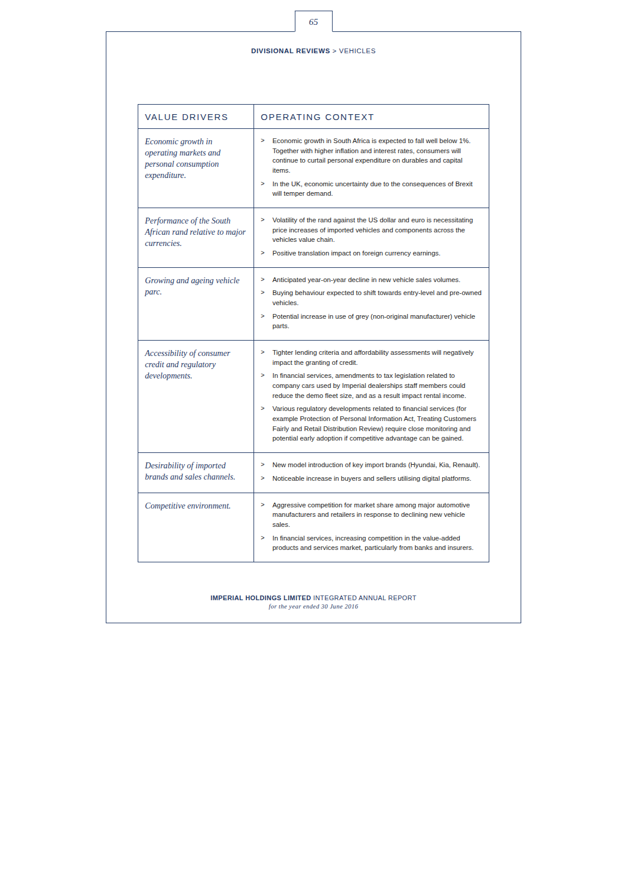65
DIVISIONAL REVIEWS > VEHICLES
| VALUE DRIVERS | OPERATING CONTEXT |
| --- | --- |
| Economic growth in operating markets and personal consumption expenditure. | Economic growth in South Africa is expected to fall well below 1%. Together with higher inflation and interest rates, consumers will continue to curtail personal expenditure on durables and capital items. In the UK, economic uncertainty due to the consequences of Brexit will temper demand. |
| Performance of the South African rand relative to major currencies. | Volatility of the rand against the US dollar and euro is necessitating price increases of imported vehicles and components across the vehicles value chain. Positive translation impact on foreign currency earnings. |
| Growing and ageing vehicle parc. | Anticipated year-on-year decline in new vehicle sales volumes. Buying behaviour expected to shift towards entry-level and pre-owned vehicles. Potential increase in use of grey (non-original manufacturer) vehicle parts. |
| Accessibility of consumer credit and regulatory developments. | Tighter lending criteria and affordability assessments will negatively impact the granting of credit. In financial services, amendments to tax legislation related to company cars used by Imperial dealerships staff members could reduce the demo fleet size, and as a result impact rental income. Various regulatory developments related to financial services (for example Protection of Personal Information Act, Treating Customers Fairly and Retail Distribution Review) require close monitoring and potential early adoption if competitive advantage can be gained. |
| Desirability of imported brands and sales channels. | New model introduction of key import brands (Hyundai, Kia, Renault). Noticeable increase in buyers and sellers utilising digital platforms. |
| Competitive environment. | Aggressive competition for market share among major automotive manufacturers and retailers in response to declining new vehicle sales. In financial services, increasing competition in the value-added products and services market, particularly from banks and insurers. |
IMPERIAL HOLDINGS LIMITED INTEGRATED ANNUAL REPORT
for the year ended 30 June 2016